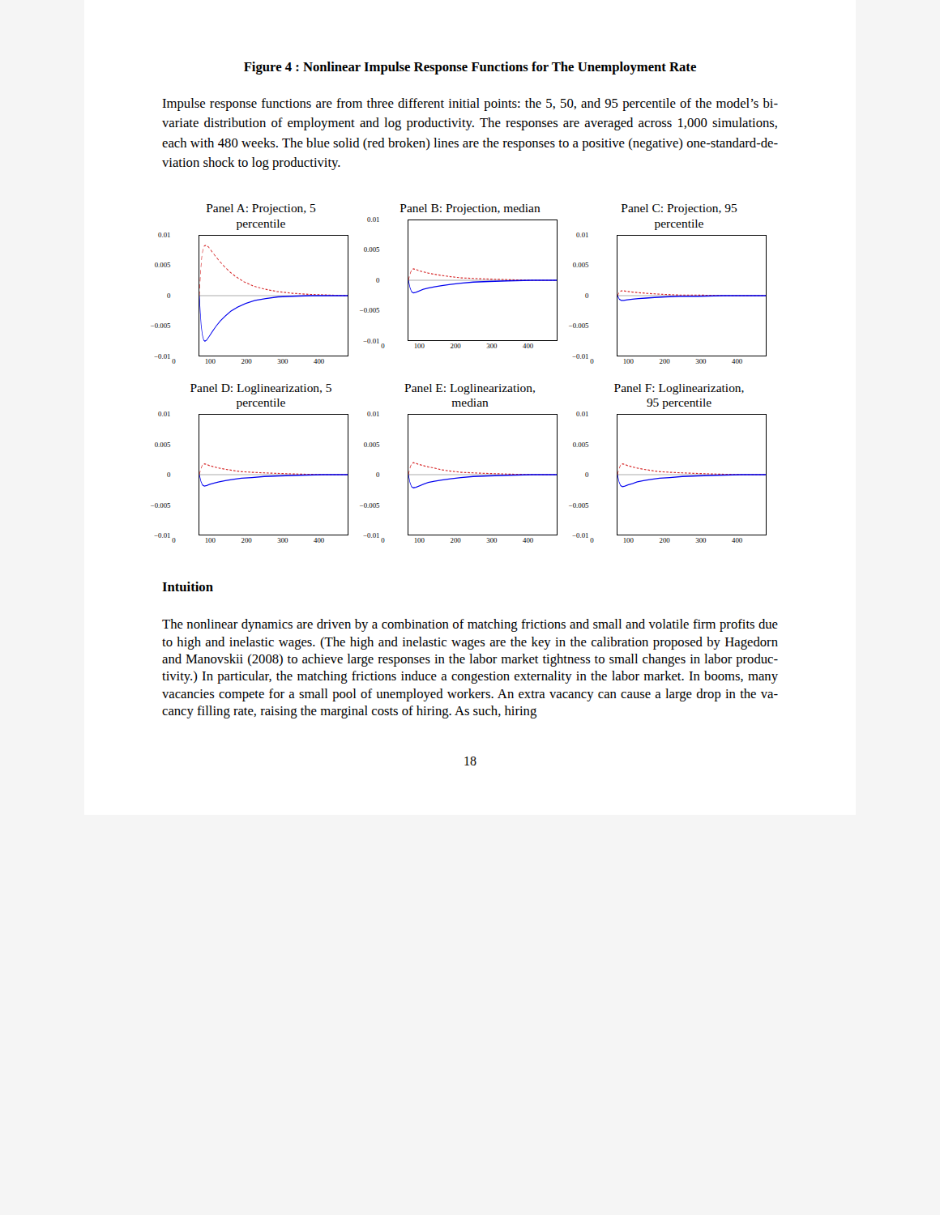Figure 4 : Nonlinear Impulse Response Functions for The Unemployment Rate
Impulse response functions are from three different initial points: the 5, 50, and 95 percentile of the model’s bivariate distribution of employment and log productivity. The responses are averaged across 1,000 simulations, each with 480 weeks. The blue solid (red broken) lines are the responses to a positive (negative) one-standard-deviation shock to log productivity.
Panel A: Projection, 5
percentile
0.01 0.005 0 −0.005 −0.01
0 100 200 300 400
Panel B: Projection, median
0.01 0.005 0 −0.005 −0.01
0 100 200 300 400
Panel C: Projection, 95
percentile
0.01 0.005 0 −0.005 −0.01
0 100 200 300 400
Panel D: Loglinearization, 5
percentile
0.01 0.005 0 −0.005 −0.01
0 100 200 300 400
Panel E: Loglinearization,
median
0.01 0.005 0 −0.005 −0.01
0 100 200 300 400
Panel F: Loglinearization,
95 percentile
0.01 0.005 0 −0.005 −0.01
0 100 200 300 400
Intuition
The nonlinear dynamics are driven by a combination of matching frictions and small and volatile firm profits due to high and inelastic wages. (The high and inelastic wages are the key in the calibration proposed by Hagedorn and Manovskii (2008) to achieve large responses in the labor market tightness to small changes in labor productivity.) In particular, the matching frictions induce a congestion externality in the labor market. In booms, many vacancies compete for a small pool of unemployed workers. An extra vacancy can cause a large drop in the vacancy filling rate, raising the marginal costs of hiring. As such, hiring
18